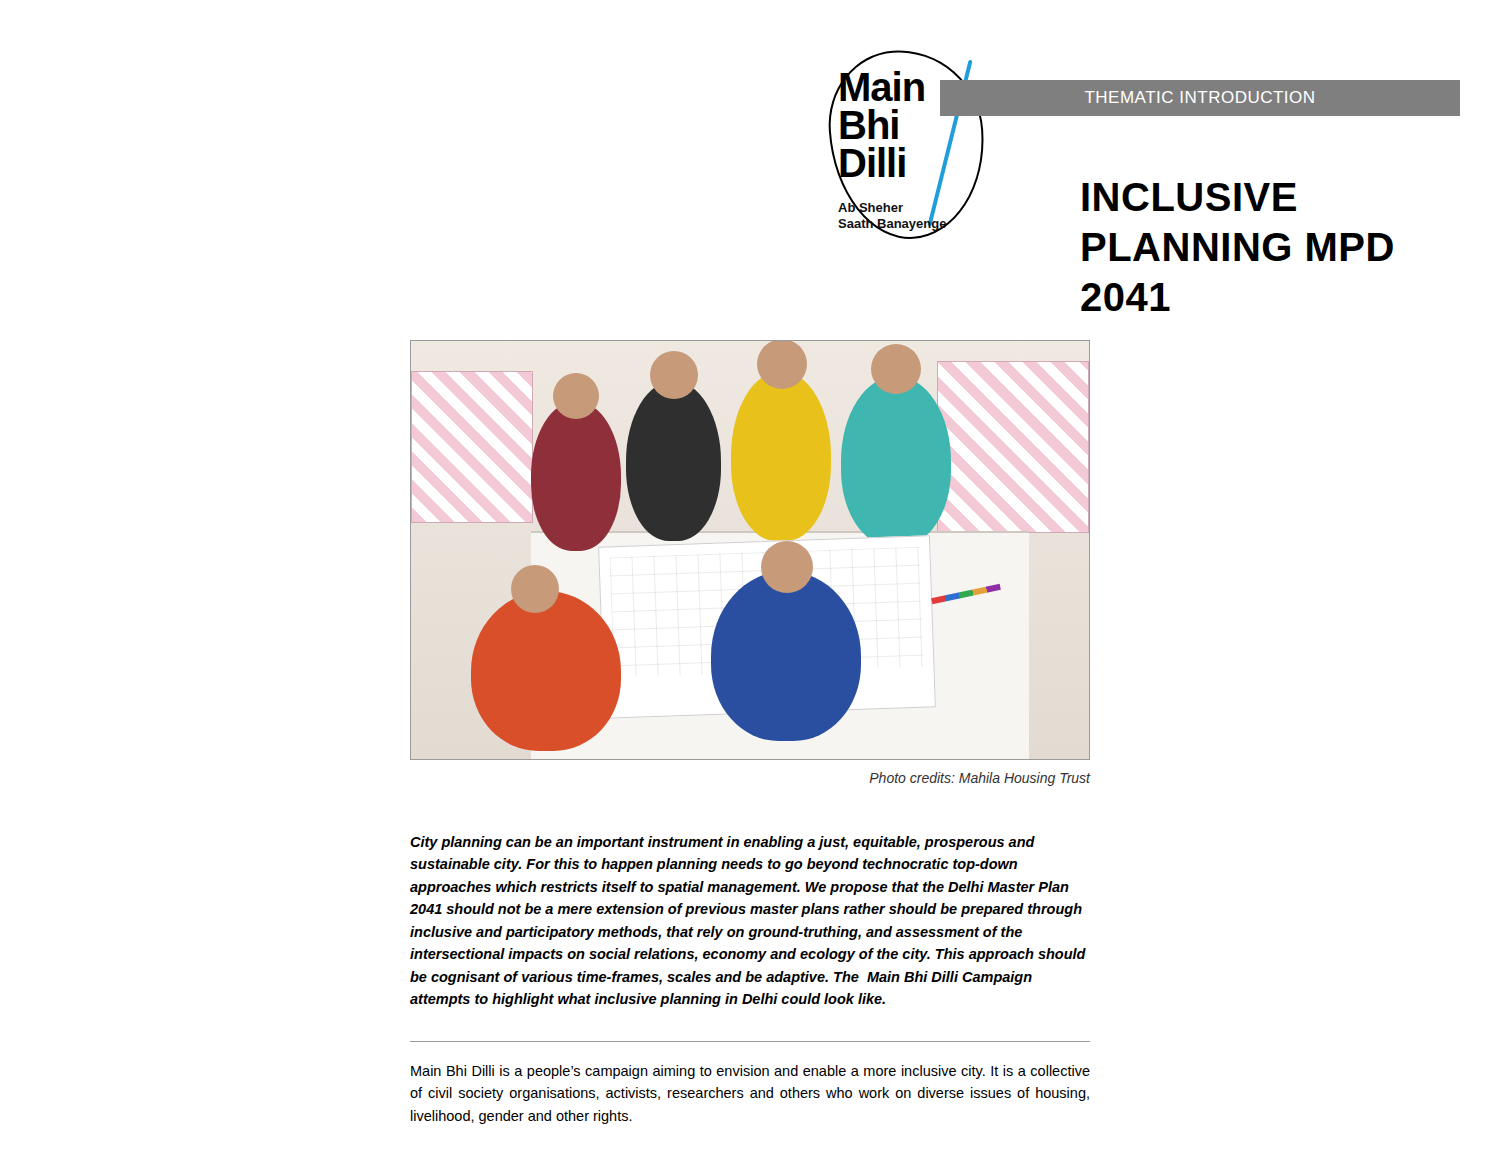Main Bhi Dilli
Ab Sheher
Saath Banayenge
THEMATIC INTRODUCTION
INCLUSIVE
PLANNING MPD 2041
Photo credits: Mahila Housing Trust
City planning can be an important instrument in enabling a just, equitable, prosperous and sustainable city. For this to happen planning needs to go beyond technocratic top-down approaches which restricts itself to spatial management. We propose that the Delhi Master Plan 2041 should not be a mere extension of previous master plans rather should be prepared through inclusive and participatory methods, that rely on ground-truthing, and assessment of the intersectional impacts on social relations, economy and ecology of the city. This approach should be cognisant of various time-frames, scales and be adaptive. The Main Bhi Dilli Campaign attempts to highlight what inclusive planning in Delhi could look like.
Main Bhi Dilli is a people’s campaign aiming to envision and enable a more inclusive city. It is a collective of civil society organisations, activists, researchers and others who work on diverse issues of housing, livelihood, gender and other rights.